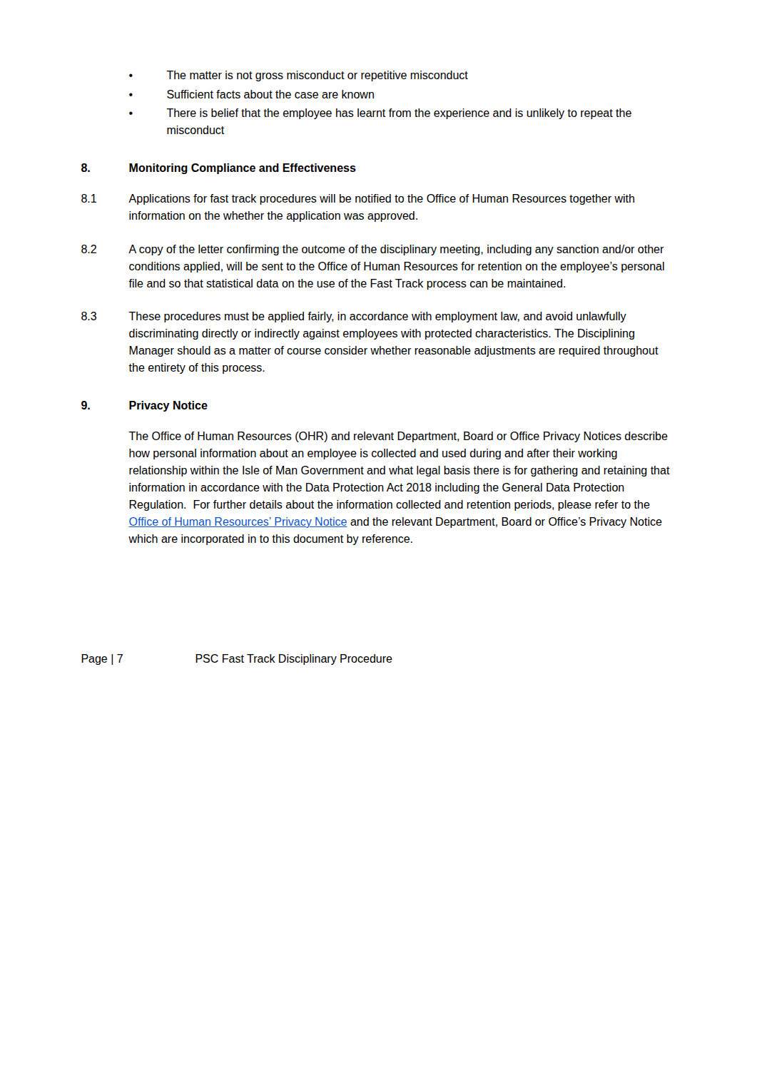The matter is not gross misconduct or repetitive misconduct
Sufficient facts about the case are known
There is belief that the employee has learnt from the experience and is unlikely to repeat the misconduct
8. Monitoring Compliance and Effectiveness
8.1
Applications for fast track procedures will be notified to the Office of Human Resources together with information on the whether the application was approved.
8.2
A copy of the letter confirming the outcome of the disciplinary meeting, including any sanction and/or other conditions applied, will be sent to the Office of Human Resources for retention on the employee’s personal file and so that statistical data on the use of the Fast Track process can be maintained.
8.3
These procedures must be applied fairly, in accordance with employment law, and avoid unlawfully discriminating directly or indirectly against employees with protected characteristics. The Disciplining Manager should as a matter of course consider whether reasonable adjustments are required throughout the entirety of this process.
9. Privacy Notice
The Office of Human Resources (OHR) and relevant Department, Board or Office Privacy Notices describe how personal information about an employee is collected and used during and after their working relationship within the Isle of Man Government and what legal basis there is for gathering and retaining that information in accordance with the Data Protection Act 2018 including the General Data Protection Regulation. For further details about the information collected and retention periods, please refer to the Office of Human Resources’ Privacy Notice and the relevant Department, Board or Office’s Privacy Notice which are incorporated in to this document by reference.
Page | 7
PSC Fast Track Disciplinary Procedure